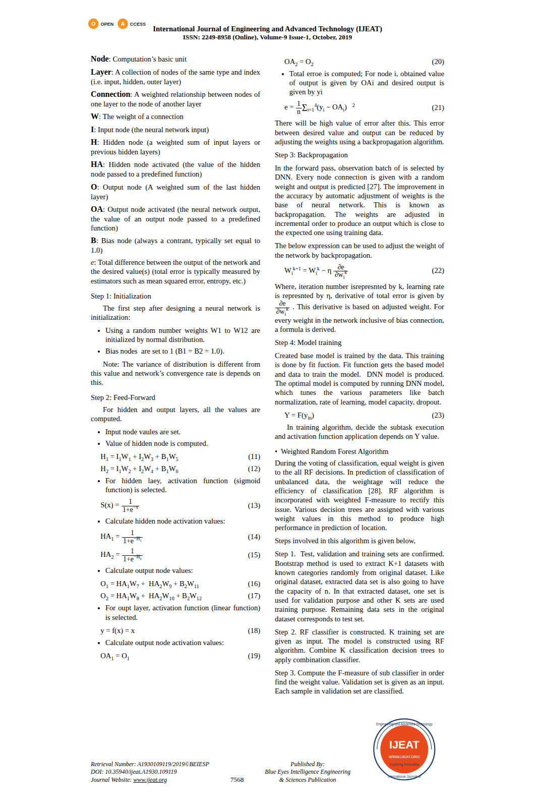O A OPEN CCESS
International Journal of Engineering and Advanced Technology (IJEAT)
ISSN: 2249-8958 (Online), Volume-9 Issue-1, October, 2019
Node: Computation’s basic unit
Layer: A collection of nodes of the same type and index (i.e. input, hidden, outer layer)
Connection: A weighted relationship between nodes of one layer to the node of another layer
W: The weight of a connection
I: Input node (the neural network input)
H: Hidden node (a weighted sum of input layers or previous hidden layers)
HA: Hidden node activated (the value of the hidden node passed to a predefined function)
O: Output node (A weighted sum of the last hidden layer)
OA: Output node activated (the neural network output, the value of an output node passed to a predefined function)
B: Bias node (always a contrant, typically set equal to 1.0)
e: Total difference between the output of the network and the desired value(s) (total error is typically measured by estimators such as mean squared error, entropy, etc.)
Step 1: Initialization
The first step after designing a neural network is initialization:
Using a random number weights W1 to W12 are initialized by normal distribution.
Bias nodes are set to 1 (B1 = B2 = 1.0).
Note: The variance of distribution is different from this value and network’s convergence rate is depends on this.
Step 2: Feed-Forward
For hidden and output layers, all the values are computed.
Input node vaules are set.
Value of hidden node is computed.
H1 = I1W1 + I2W3 + B1W5
(11)
H2 = I1W2 + I2W4 + B1W6
(12)
For hidden laey, activation function (sigmoid function) is selected.
S(x) = 11+e−x
(13)
Calculate hidden node activation values:
HA1 = 11+e−H1
(14)
HA2 = 11+e−H2
(15)
Calculate output node values:
O1 = HA1W7 + HA2W9 + B2W11
(16)
O2 = HA1W8 + HA2W10 + B2W12
(17)
For oupt layer, activation function (linear function) is selected.
y = f(x) = x
(18)
Calculate output node activation values:
OA1 = O1
(19)
OA2 = O2
(20)
Total erroe is computed; For node i, obtained value of output is given by OAi and desired output is given by yi
e = 1 n Σi=14(yi − OAi) 2
(21)
There will be high value of error after this. This error between desired value and output can be reduced by adjusting the weights using a backpropagation algorithm.
Step 3: Backpropagation
In the forward pass, observation batch of is selected by DNN. Every node connection is given with a random weight and output is predicted [27]. The improvement in the accuracy by automatic adjustment of weights is the base of neural network. This is known as backpropagation. The weights are adjusted in incremental order to produce an output which is close to the expected one using training data.
The below expression can be used to adjust the weight of the network by backpropagation.
Wik+1 = Wik − η ∂e∂wik
(22)
Where, iteration number isrepresnted by k, learning rate is represnted by η, derivative of total error is given by ∂e∂wik . This derivative is based on adjusted weight. For every weight in the network inclusive of bias connection, a formula is derived.
Step 4: Model training
Created base model is trained by the data. This training is done by fit fuction. Fit function gets the based model and data to train the model. DNN model is produced. The optimal model is computed by running DNN model, which tunes the various parameters like batch normalization, rate of learning, model capacity, dropout.
Y = F(yin)
(23)
In training algorithm, decide the subtask execution and activation function application depends on Y value.
• Weighted Random Forest Algorithm
During the voting of classification, equal weight is given to the all RF decisions. In prediction of classification of unbalanced data, the weightage will reduce the efficiency of classification [28]. RF algorithm is incorporated with weighted F-measure to rectify this issue. Various decision trees are assigned with various weight values in this method to produce high performance in prediction of location.
Steps involved in this algorithm is given below,
Step 1. Test, validation and training sets are confirmed. Bootstrap method is used to extract K+1 datasets with known categories randomly from original dataset. Like original dataset, extracted data set is also going to have the capacity of n. In that extracted dataset, one set is used for validation purpose and other K sets are used training purpose. Remaining data sets in the original dataset corresponds to test set.
Step 2. RF classifier is constructed. K training set are given as input. The model is constructed using RF algorithm. Combine K classification decision trees to apply combination classifier.
Step 3. Compute the F-measure of sub classifier in order find the weight value. Validation set is given as an input. Each sample in validation set are classified.
Retrieval Number: A1930109119/2019©BEIESP
DOI: 10.35940/ijeat.A1930.109119
Journal Website: www.ijeat.org
7568
Published By:
Blue Eyes Intelligence Engineering
& Sciences Publication
IJEAT WWW.IJEAT.ORG Exploring Innovation Engineering and Advanced Technology International Journal of